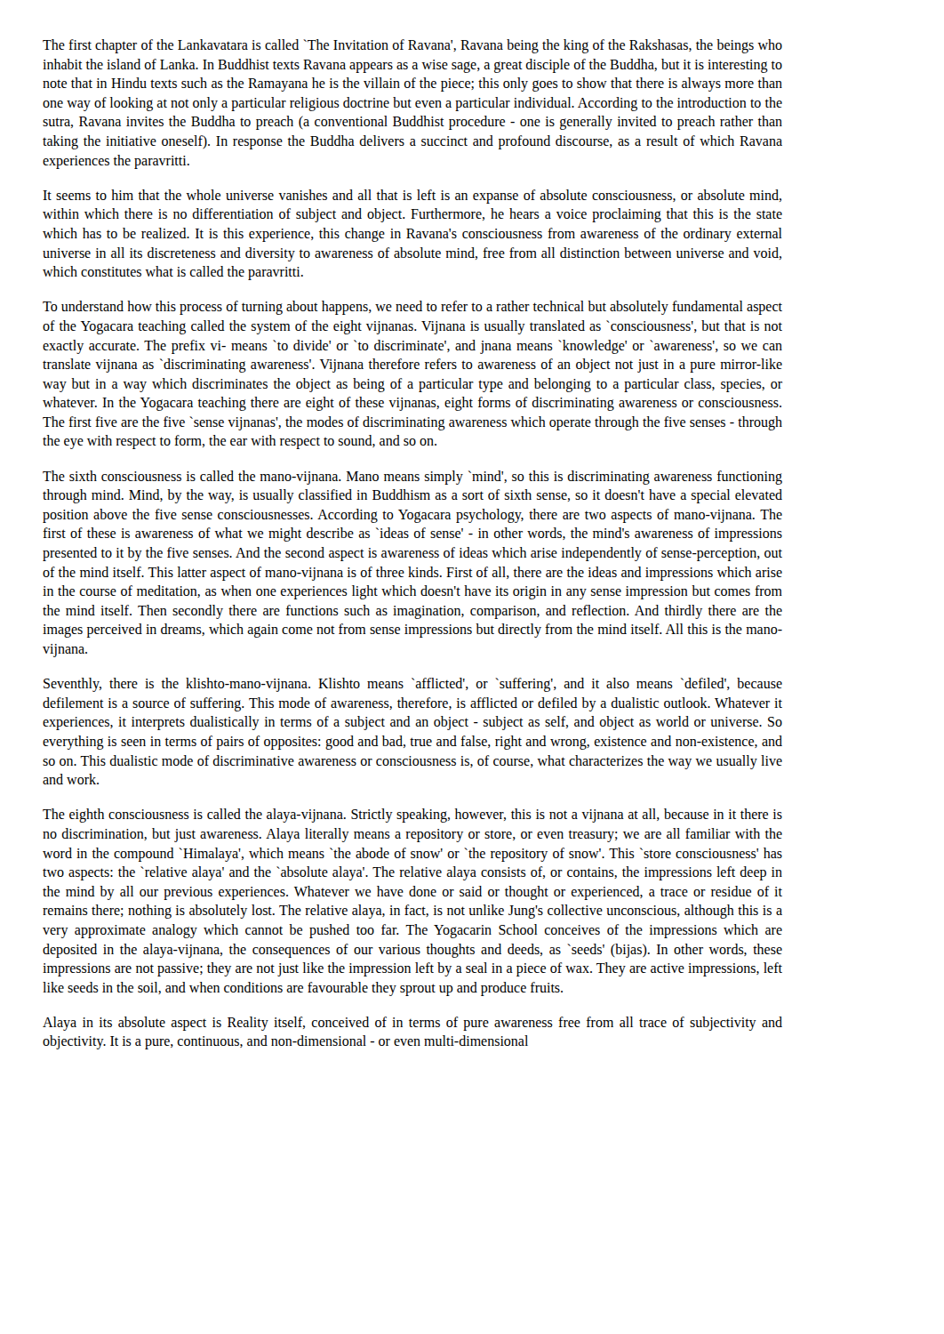The first chapter of the Lankavatara is called `The Invitation of Ravana', Ravana being the king of the Rakshasas, the beings who inhabit the island of Lanka. In Buddhist texts Ravana appears as a wise sage, a great disciple of the Buddha, but it is interesting to note that in Hindu texts such as the Ramayana he is the villain of the piece; this only goes to show that there is always more than one way of looking at not only a particular religious doctrine but even a particular individual. According to the introduction to the sutra, Ravana invites the Buddha to preach (a conventional Buddhist procedure - one is generally invited to preach rather than taking the initiative oneself). In response the Buddha delivers a succinct and profound discourse, as a result of which Ravana experiences the paravritti.
It seems to him that the whole universe vanishes and all that is left is an expanse of absolute consciousness, or absolute mind, within which there is no differentiation of subject and object. Furthermore, he hears a voice proclaiming that this is the state which has to be realized. It is this experience, this change in Ravana's consciousness from awareness of the ordinary external universe in all its discreteness and diversity to awareness of absolute mind, free from all distinction between universe and void, which constitutes what is called the paravritti.
To understand how this process of turning about happens, we need to refer to a rather technical but absolutely fundamental aspect of the Yogacara teaching called the system of the eight vijnanas. Vijnana is usually translated as `consciousness', but that is not exactly accurate. The prefix vi- means `to divide' or `to discriminate', and jnana means `knowledge' or `awareness', so we can translate vijnana as `discriminating awareness'. Vijnana therefore refers to awareness of an object not just in a pure mirror-like way but in a way which discriminates the object as being of a particular type and belonging to a particular class, species, or whatever. In the Yogacara teaching there are eight of these vijnanas, eight forms of discriminating awareness or consciousness. The first five are the five `sense vijnanas', the modes of discriminating awareness which operate through the five senses - through the eye with respect to form, the ear with respect to sound, and so on.
The sixth consciousness is called the mano-vijnana. Mano means simply `mind', so this is discriminating awareness functioning through mind. Mind, by the way, is usually classified in Buddhism as a sort of sixth sense, so it doesn't have a special elevated position above the five sense consciousnesses. According to Yogacara psychology, there are two aspects of mano-vijnana. The first of these is awareness of what we might describe as `ideas of sense' - in other words, the mind's awareness of impressions presented to it by the five senses. And the second aspect is awareness of ideas which arise independently of sense-perception, out of the mind itself. This latter aspect of mano-vijnana is of three kinds. First of all, there are the ideas and impressions which arise in the course of meditation, as when one experiences light which doesn't have its origin in any sense impression but comes from the mind itself. Then secondly there are functions such as imagination, comparison, and reflection. And thirdly there are the images perceived in dreams, which again come not from sense impressions but directly from the mind itself. All this is the mano-vijnana.
Seventhly, there is the klishto-mano-vijnana. Klishto means `afflicted', or `suffering', and it also means `defiled', because defilement is a source of suffering. This mode of awareness, therefore, is afflicted or defiled by a dualistic outlook. Whatever it experiences, it interprets dualistically in terms of a subject and an object - subject as self, and object as world or universe. So everything is seen in terms of pairs of opposites: good and bad, true and false, right and wrong, existence and non-existence, and so on. This dualistic mode of discriminative awareness or consciousness is, of course, what characterizes the way we usually live and work.
The eighth consciousness is called the alaya-vijnana. Strictly speaking, however, this is not a vijnana at all, because in it there is no discrimination, but just awareness. Alaya literally means a repository or store, or even treasury; we are all familiar with the word in the compound `Himalaya', which means `the abode of snow' or `the repository of snow'. This `store consciousness' has two aspects: the `relative alaya' and the `absolute alaya'. The relative alaya consists of, or contains, the impressions left deep in the mind by all our previous experiences. Whatever we have done or said or thought or experienced, a trace or residue of it remains there; nothing is absolutely lost. The relative alaya, in fact, is not unlike Jung's collective unconscious, although this is a very approximate analogy which cannot be pushed too far. The Yogacarin School conceives of the impressions which are deposited in the alaya-vijnana, the consequences of our various thoughts and deeds, as `seeds' (bijas). In other words, these impressions are not passive; they are not just like the impression left by a seal in a piece of wax. They are active impressions, left like seeds in the soil, and when conditions are favourable they sprout up and produce fruits.
Alaya in its absolute aspect is Reality itself, conceived of in terms of pure awareness free from all trace of subjectivity and objectivity. It is a pure, continuous, and non-dimensional - or even multi-dimensional